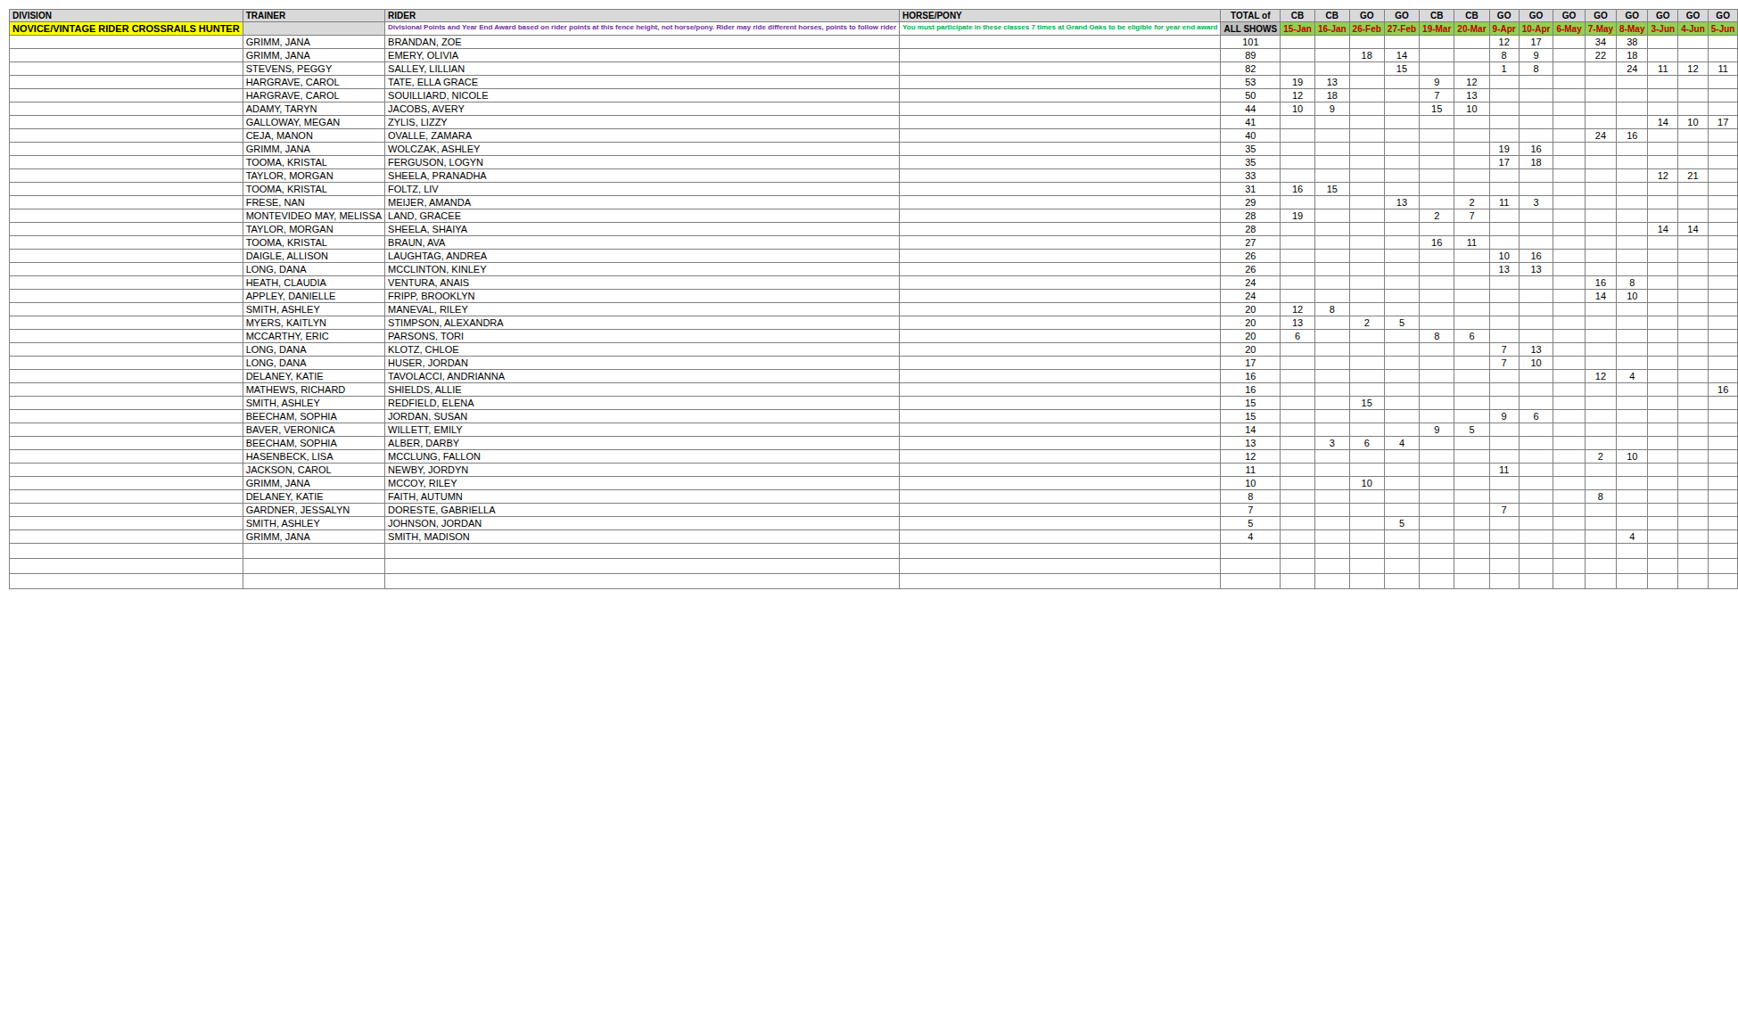| DIVISION | TRAINER | RIDER | HORSE/PONY | TOTAL of | CB | CB | GO | GO | CB | CB | GO | GO | GO | GO | GO | GO | GO | GO |
| --- | --- | --- | --- | --- | --- | --- | --- | --- | --- | --- | --- | --- | --- | --- | --- | --- | --- | --- |
| NOVICE/VINTAGE RIDER CROSSRAILS HUNTER | | Divisional Points and Year End Award based on rider points at this fence height, not horse/pony. Rider may ride different horses, points to follow rider | You must participate in these classes 7 times at Grand Oaks to be eligible for year end award | ALL SHOWS | 15-Jan | 16-Jan | 26-Feb | 27-Feb | 19-Mar | 20-Mar | 9-Apr | 10-Apr | 6-May | 7-May | 8-May | 3-Jun | 4-Jun | 5-Jun |
| | GRIMM, JANA | BRANDAN, ZOE | | 101 | | | | | | | 12 | 17 | | 34 | 38 | | | |
| | GRIMM, JANA | EMERY, OLIVIA | | 89 | | | 18 | 14 | | | 8 | 9 | | 22 | 18 | | | |
| | STEVENS, PEGGY | SALLEY, LILLIAN | | 82 | | | | 15 | | | 1 | 8 | | | 24 | 11 | 12 | 11 |
| | HARGRAVE, CAROL | TATE, ELLA GRACE | | 53 | 19 | 13 | | | 9 | 12 | | | | | | | | |
| | HARGRAVE, CAROL | SOUILLIARD, NICOLE | | 50 | 12 | 18 | | | 7 | 13 | | | | | | | | |
| | ADAMY, TARYN | JACOBS, AVERY | | 44 | 10 | 9 | | | 15 | 10 | | | | | | | | |
| | GALLOWAY, MEGAN | ZYLIS, LIZZY | | 41 | | | | | | | | | | | | 14 | 10 | 17 |
| | CEJA, MANON | OVALLE, ZAMARA | | 40 | | | | | | | | | | 24 | 16 | | | |
| | GRIMM, JANA | WOLCZAK, ASHLEY | | 35 | | | | | | | 19 | 16 | | | | | | |
| | TOOMA, KRISTAL | FERGUSON, LOGYN | | 35 | | | | | | | 17 | 18 | | | | | | |
| | TAYLOR, MORGAN | SHEELA, PRANADHA | | 33 | | | | | | | | | | | | 12 | 21 | |
| | TOOMA, KRISTAL | FOLTZ, LIV | | 31 | 16 | 15 | | | | | | | | | | | | |
| | FRESE, NAN | MEIJER, AMANDA | | 29 | | | | 13 | | 2 | 11 | 3 | | | | | | |
| | MONTEVIDEO MAY, MELISSA | LAND, GRACEE | | 28 | 19 | | | | 2 | 7 | | | | | | | | |
| | TAYLOR, MORGAN | SHEELA, SHAIYA | | 28 | | | | | | | | | | | | 14 | 14 | |
| | TOOMA, KRISTAL | BRAUN, AVA | | 27 | | | | | 16 | 11 | | | | | | | | |
| | DAIGLE, ALLISON | LAUGHTAG, ANDREA | | 26 | | | | | | | 10 | 16 | | | | | | |
| | LONG, DANA | MCCLINTON, KINLEY | | 26 | | | | | | | 13 | 13 | | | | | | |
| | HEATH, CLAUDIA | VENTURA, ANAIS | | 24 | | | | | | | | | | 16 | 8 | | | |
| | APPLEY, DANIELLE | FRIPP, BROOKLYN | | 24 | | | | | | | | | | 14 | 10 | | | |
| | SMITH, ASHLEY | MANEVAL, RILEY | | 20 | 12 | 8 | | | | | | | | | | | | |
| | MYERS, KAITLYN | STIMPSON, ALEXANDRA | | 20 | 13 | | 2 | 5 | | | | | | | | | | |
| | MCCARTHY, ERIC | PARSONS, TORI | | 20 | 6 | | | | 8 | 6 | | | | | | | | |
| | LONG, DANA | KLOTZ, CHLOE | | 20 | | | | | | | 7 | 13 | | | | | | |
| | LONG, DANA | HUSER, JORDAN | | 17 | | | | | | | 7 | 10 | | | | | | |
| | DELANEY, KATIE | TAVOLACCI, ANDRIANNA | | 16 | | | | | | | | | | 12 | 4 | | | |
| | MATHEWS, RICHARD | SHIELDS, ALLIE | | 16 | | | | | | | | | | | | | | 16 |
| | SMITH, ASHLEY | REDFIELD, ELENA | | 15 | | | 15 | | | | | | | | | | | |
| | BEECHAM, SOPHIA | JORDAN, SUSAN | | 15 | | | | | | | 9 | 6 | | | | | | |
| | BAVER, VERONICA | WILLETT, EMILY | | 14 | | | | | 9 | 5 | | | | | | | | |
| | BEECHAM, SOPHIA | ALBER, DARBY | | 13 | | 3 | 6 | 4 | | | | | | | | | | |
| | HASENBECK, LISA | MCCLUNG, FALLON | | 12 | | | | | | | | | | 2 | 10 | | | |
| | JACKSON, CAROL | NEWBY, JORDYN | | 11 | | | | | | | 11 | | | | | | | |
| | GRIMM, JANA | MCCOY, RILEY | | 10 | | | 10 | | | | | | | | | | | |
| | DELANEY, KATIE | FAITH, AUTUMN | | 8 | | | | | | | | | | 8 | | | | |
| | GARDNER, JESSALYN | DORESTE, GABRIELLA | | 7 | | | | | | | 7 | | | | | | | |
| | SMITH, ASHLEY | JOHNSON, JORDAN | | 5 | | | | 5 | | | | | | | | | | |
| | GRIMM, JANA | SMITH, MADISON | | 4 | | | | | | | | | | | 4 | | | |